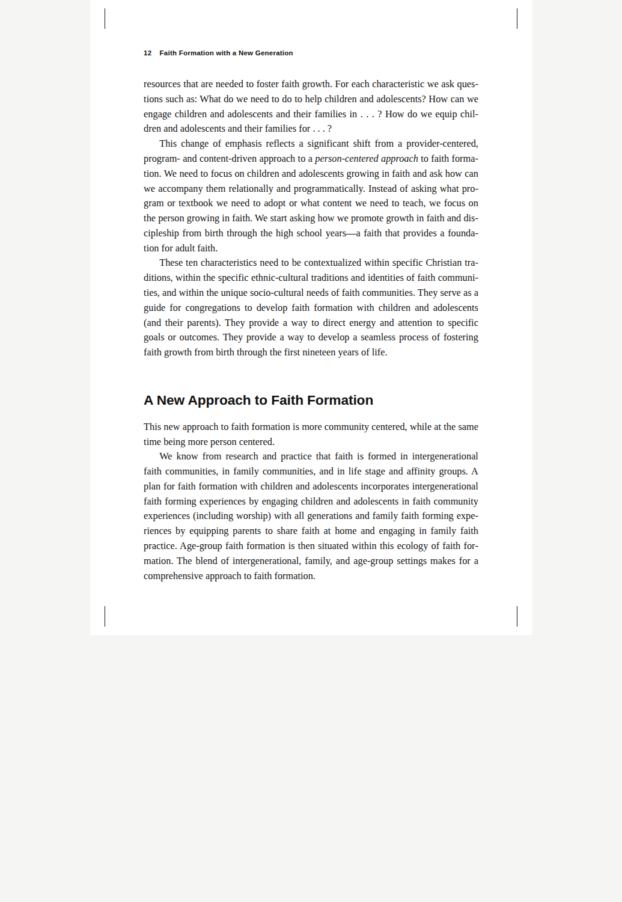12 Faith Formation with a New Generation
resources that are needed to foster faith growth. For each characteristic we ask questions such as: What do we need to do to help children and adolescents? How can we engage children and adolescents and their families in . . . ? How do we equip children and adolescents and their families for . . . ?
This change of emphasis reflects a significant shift from a provider-centered, program- and content-driven approach to a person-centered approach to faith formation. We need to focus on children and adolescents growing in faith and ask how can we accompany them relationally and programmatically. Instead of asking what program or textbook we need to adopt or what content we need to teach, we focus on the person growing in faith. We start asking how we promote growth in faith and discipleship from birth through the high school years—a faith that provides a foundation for adult faith.
These ten characteristics need to be contextualized within specific Christian traditions, within the specific ethnic-cultural traditions and identities of faith communities, and within the unique socio-cultural needs of faith communities. They serve as a guide for congregations to develop faith formation with children and adolescents (and their parents). They provide a way to direct energy and attention to specific goals or outcomes. They provide a way to develop a seamless process of fostering faith growth from birth through the first nineteen years of life.
A New Approach to Faith Formation
This new approach to faith formation is more community centered, while at the same time being more person centered.
We know from research and practice that faith is formed in intergenerational faith communities, in family communities, and in life stage and affinity groups. A plan for faith formation with children and adolescents incorporates intergenerational faith forming experiences by engaging children and adolescents in faith community experiences (including worship) with all generations and family faith forming experiences by equipping parents to share faith at home and engaging in family faith practice. Age-group faith formation is then situated within this ecology of faith formation. The blend of intergenerational, family, and age-group settings makes for a comprehensive approach to faith formation.